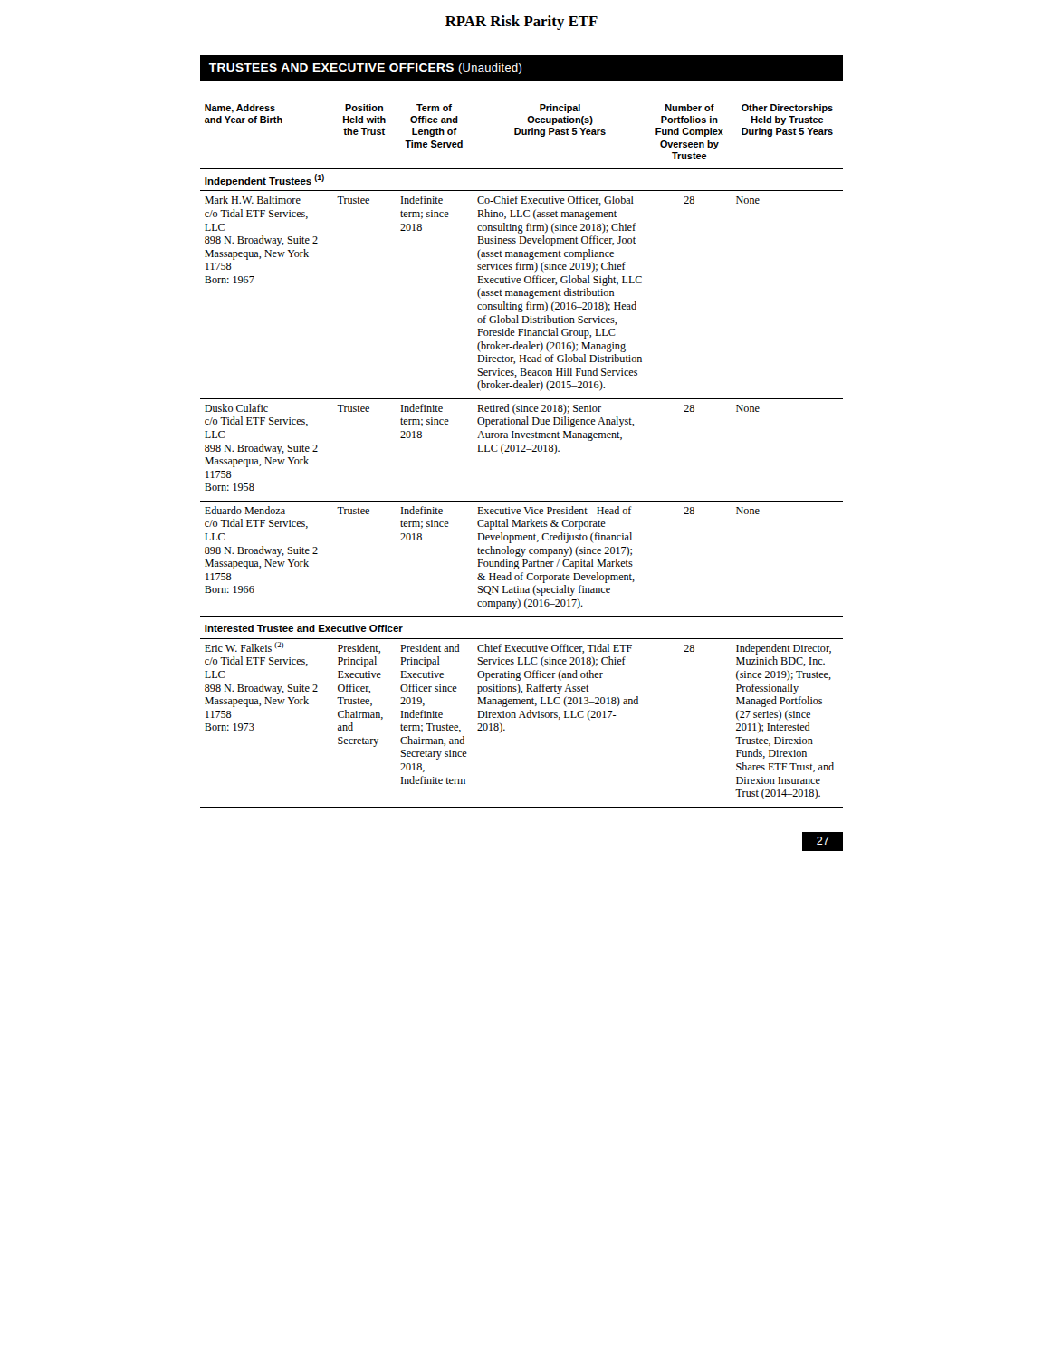RPAR Risk Parity ETF
TRUSTEES AND EXECUTIVE OFFICERS (Unaudited)
| Name, Address and Year of Birth | Position Held with the Trust | Term of Office and Length of Time Served | Principal Occupation(s) During Past 5 Years | Number of Portfolios in Fund Complex Overseen by Trustee | Other Directorships Held by Trustee During Past 5 Years |
| --- | --- | --- | --- | --- | --- |
| Independent Trustees (1) |
| Mark H.W. Baltimore c/o Tidal ETF Services, LLC 898 N. Broadway, Suite 2 Massapequa, New York 11758 Born: 1967 | Trustee | Indefinite term; since 2018 | Co-Chief Executive Officer, Global Rhino, LLC (asset management consulting firm) (since 2018); Chief Business Development Officer, Joot (asset management compliance services firm) (since 2019); Chief Executive Officer, Global Sight, LLC (asset management distribution consulting firm) (2016–2018); Head of Global Distribution Services, Foreside Financial Group, LLC (broker-dealer) (2016); Managing Director, Head of Global Distribution Services, Beacon Hill Fund Services (broker-dealer) (2015–2016). | 28 | None |
| Dusko Culafic c/o Tidal ETF Services, LLC 898 N. Broadway, Suite 2 Massapequa, New York 11758 Born: 1958 | Trustee | Indefinite term; since 2018 | Retired (since 2018); Senior Operational Due Diligence Analyst, Aurora Investment Management, LLC (2012–2018). | 28 | None |
| Eduardo Mendoza c/o Tidal ETF Services, LLC 898 N. Broadway, Suite 2 Massapequa, New York 11758 Born: 1966 | Trustee | Indefinite term; since 2018 | Executive Vice President - Head of Capital Markets & Corporate Development, Credijusto (financial technology company) (since 2017); Founding Partner / Capital Markets & Head of Corporate Development, SQN Latina (specialty finance company) (2016–2017). | 28 | None |
| Interested Trustee and Executive Officer |
| Eric W. Falkeis (2) c/o Tidal ETF Services, LLC 898 N. Broadway, Suite 2 Massapequa, New York 11758 Born: 1973 | President, Principal Executive Officer, Trustee, Chairman, and Secretary | President and Principal Executive Officer since 2019, Indefinite term; Trustee, Chairman, and Secretary since 2018, Indefinite term | Chief Executive Officer, Tidal ETF Services LLC (since 2018); Chief Operating Officer (and other positions), Rafferty Asset Management, LLC (2013–2018) and Direxion Advisors, LLC (2017-2018). | 28 | Independent Director, Muzinich BDC, Inc. (since 2019); Trustee, Professionally Managed Portfolios (27 series) (since 2011); Interested Trustee, Direxion Funds, Direxion Shares ETF Trust, and Direxion Insurance Trust (2014–2018). |
27